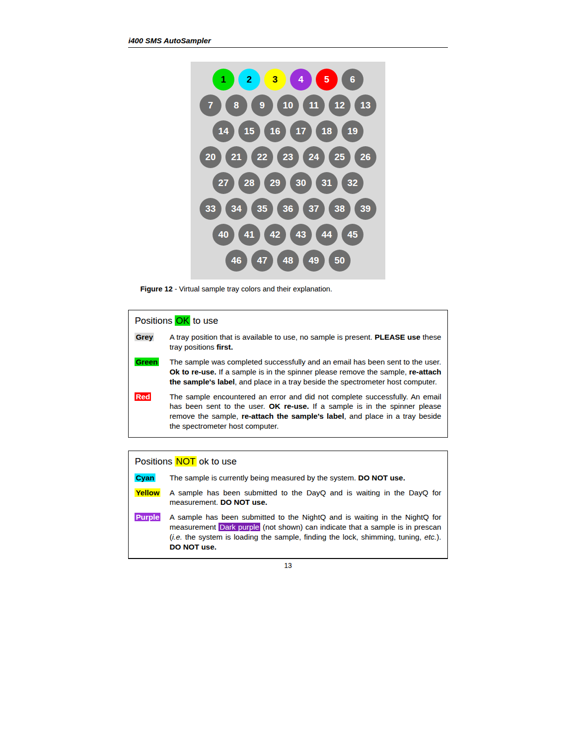i400 SMS AutoSampler
1
2
3
4
5
6
7
8
9
10
11
12
13
14
15
16
17
18
19
20
21
22
23
24
25
26
27
28
29
30
31
32
33
34
35
36
37
38
39
40
41
42
43
44
45
46
47
48
49
50
Figure 12 - Virtual sample tray colors and their explanation.
Positions OK to use
| Grey | A tray position that is available to use, no sample is present. PLEASE use these tray positions first. |
| Green | The sample was completed successfully and an email has been sent to the user. Ok to re-use. If a sample is in the spinner please remove the sample, re-attach the sample's label , and place in a tray beside the spectrometer host computer. |
| Red | The sample encountered an error and did not complete successfully. An email has been sent to the user. OK re-use. If a sample is in the spinner please remove the sample, re-attach the sample's label , and place in a tray beside the spectrometer host computer. |
Positions NOT ok to use
| Cyan | The sample is currently being measured by the system. DO NOT use. |
| Yellow | A sample has been submitted to the DayQ and is waiting in the DayQ for measurement. DO NOT use. |
| Purple | A sample has been submitted to the NightQ and is waiting in the NightQ for measurement Dark purple (not shown) can indicate that a sample is in prescan ( i.e. the system is loading the sample, finding the lock, shimming, tuning, etc. ). DO NOT use. |
13